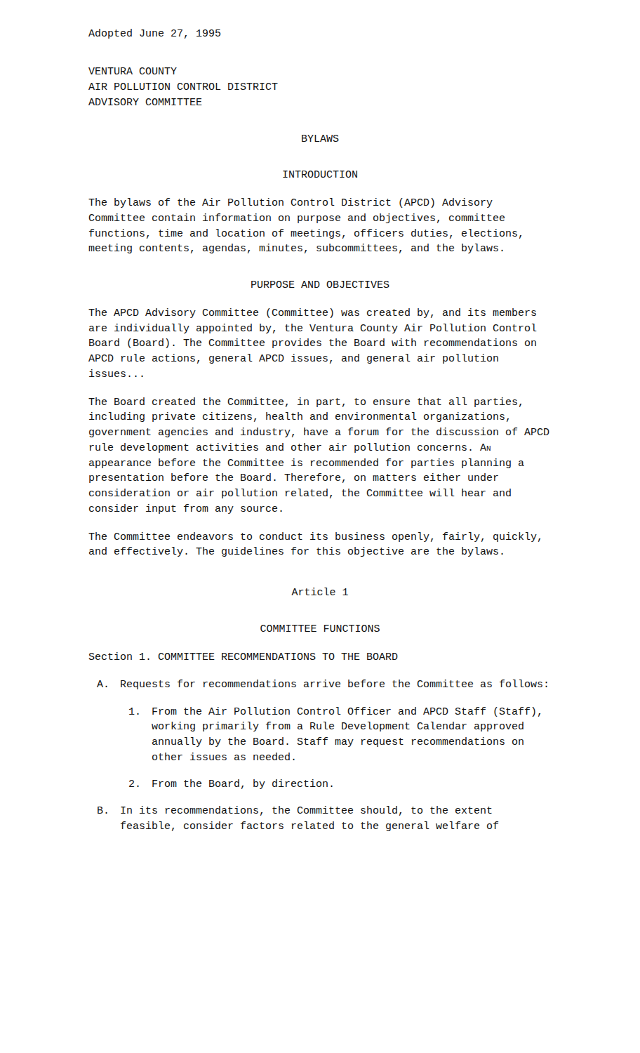Adopted June 27, 1995
VENTURA COUNTY
AIR POLLUTION CONTROL DISTRICT
ADVISORY COMMITTEE
BYLAWS
INTRODUCTION
The bylaws of the Air Pollution Control District (APCD) Advisory Committee contain information on purpose and objectives, committee functions, time and location of meetings, officers duties, elections, meeting contents, agendas, minutes, subcommittees, and the bylaws.
PURPOSE AND OBJECTIVES
The APCD Advisory Committee (Committee) was created by, and its members are individually appointed by, the Ventura County Air Pollution Control Board (Board). The Committee provides the Board with recommendations on APCD rule actions, general APCD issues, and general air pollution issues...
The Board created the Committee, in part, to ensure that all parties, including private citizens, health and environmental organizations, government agencies and industry, have a forum for the discussion of APCD rule development activities and other air pollution concerns. An appearance before the Committee is recommended for parties planning a presentation before the Board. Therefore, on matters either under consideration or air pollution related, the Committee will hear and consider input from any source.
The Committee endeavors to conduct its business openly, fairly, quickly, and effectively. The guidelines for this objective are the bylaws.
Article 1
COMMITTEE FUNCTIONS
Section 1. COMMITTEE RECOMMENDATIONS TO THE BOARD
Requests for recommendations arrive before the Committee as follows:
From the Air Pollution Control Officer and APCD Staff (Staff), working primarily from a Rule Development Calendar approved annually by the Board. Staff may request recommendations on other issues as needed.
From the Board, by direction.
In its recommendations, the Committee should, to the extent feasible, consider factors related to the general welfare of